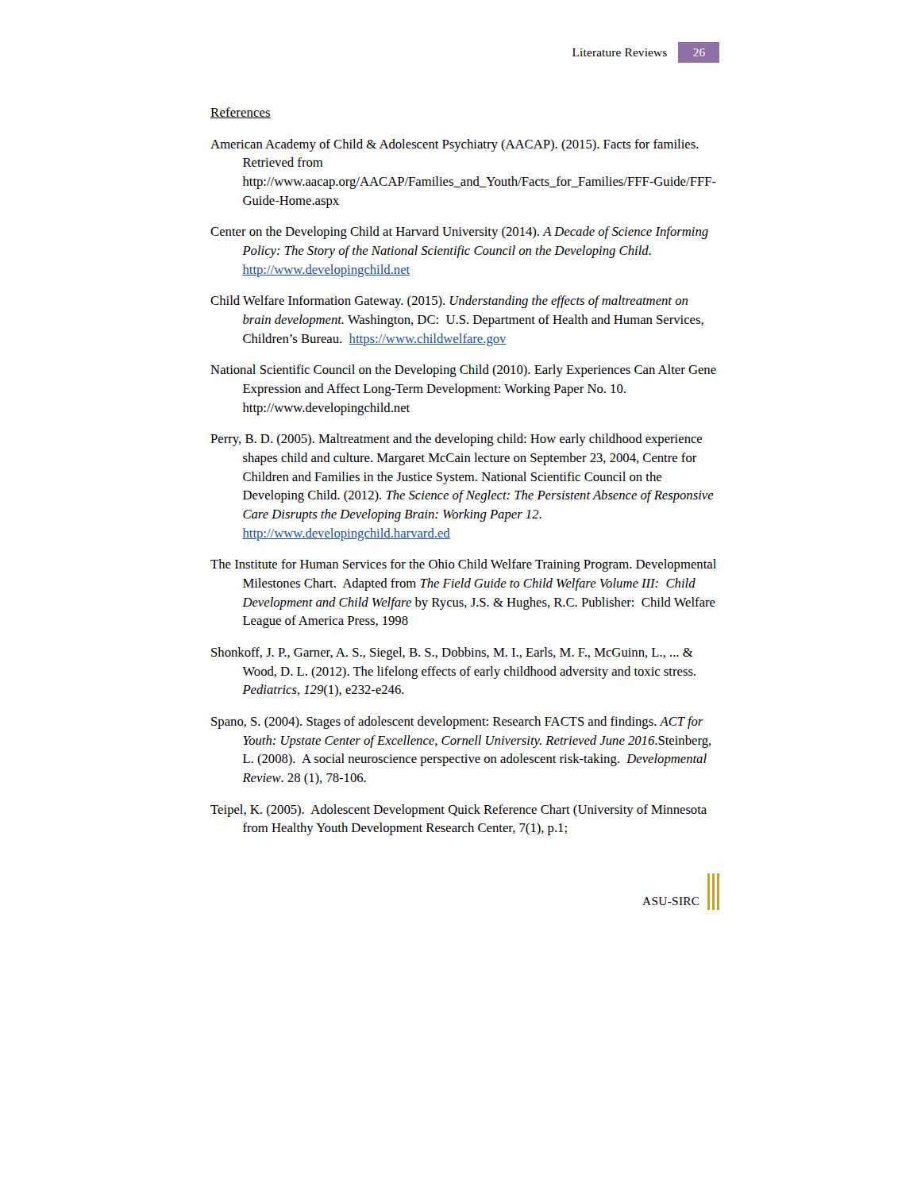Literature Reviews
26
References
American Academy of Child & Adolescent Psychiatry (AACAP). (2015). Facts for families. Retrieved from http://www.aacap.org/AACAP/Families_and_Youth/Facts_for_Families/FFF-Guide/FFF-Guide-Home.aspx
Center on the Developing Child at Harvard University (2014). A Decade of Science Informing Policy: The Story of the National Scientific Council on the Developing Child. http://www.developingchild.net
Child Welfare Information Gateway. (2015). Understanding the effects of maltreatment on brain development. Washington, DC: U.S. Department of Health and Human Services, Children’s Bureau. https://www.childwelfare.gov
National Scientific Council on the Developing Child (2010). Early Experiences Can Alter Gene Expression and Affect Long-Term Development: Working Paper No. 10. http://www.developingchild.net
Perry, B. D. (2005). Maltreatment and the developing child: How early childhood experience shapes child and culture. Margaret McCain lecture on September 23, 2004, Centre for Children and Families in the Justice System. National Scientific Council on the Developing Child. (2012). The Science of Neglect: The Persistent Absence of Responsive Care Disrupts the Developing Brain: Working Paper 12. http://www.developingchild.harvard.ed
The Institute for Human Services for the Ohio Child Welfare Training Program. Developmental Milestones Chart. Adapted from The Field Guide to Child Welfare Volume III: Child Development and Child Welfare by Rycus, J.S. & Hughes, R.C. Publisher: Child Welfare League of America Press, 1998
Shonkoff, J. P., Garner, A. S., Siegel, B. S., Dobbins, M. I., Earls, M. F., McGuinn, L., ... & Wood, D. L. (2012). The lifelong effects of early childhood adversity and toxic stress. Pediatrics, 129(1), e232-e246.
Spano, S. (2004). Stages of adolescent development: Research FACTS and findings. ACT for Youth: Upstate Center of Excellence, Cornell University. Retrieved June 2016.Steinberg, L. (2008). A social neuroscience perspective on adolescent risk-taking. Developmental Review. 28 (1), 78-106.
Teipel, K. (2005). Adolescent Development Quick Reference Chart (University of Minnesota from Healthy Youth Development Research Center, 7(1), p.1;
ASU-SIRC